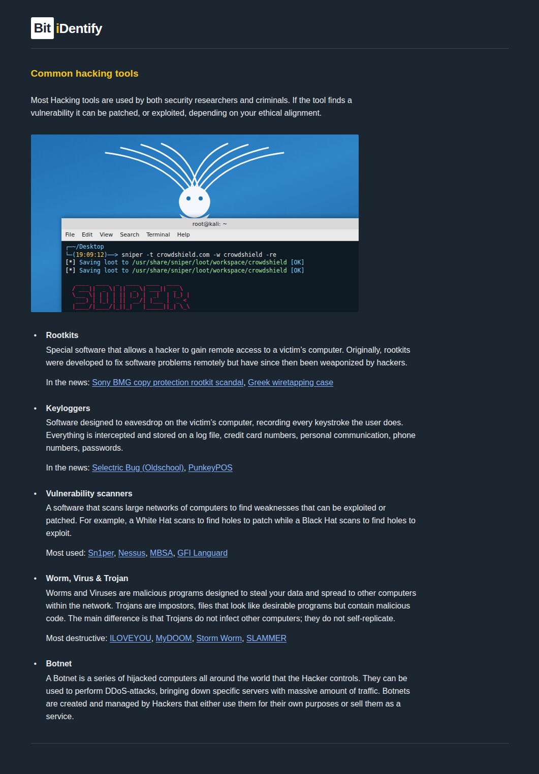Bit i Dentify
Common hacking tools
Most Hacking tools are used by both security researchers and criminals. If the tool finds a vulnerability it can be patched, or exploited, depending on your ethical alignment.
root@kali: ~
File Edit View Search Terminal Help
┌─~/Desktop
└─(19:09:12)──> sniper -t crowdshield.com -w crowdshield -re
[*] Saving loot to /usr/share/sniper/loot/workspace/crowdshield [OK]
[*] Saving loot to /usr/share/sniper/loot/workspace/crowdshield [OK]
   ____  ____  _  ____  ____  ____
  / ___||  _ \| ||  _ \| ___||  _ \
  \___ \| | | | || |_) |  _|  | |_) |
   ___) | |_| | ||  __/| |___ |  _ <
  |____/|____/|_||_|   |_____||_| \_\
Rootkits
Special software that allows a hacker to gain remote access to a victim’s computer. Originally, rootkits were developed to fix software problems remotely but have since then been weaponized by hackers.
In the news: Sony BMG copy protection rootkit scandal, Greek wiretapping case
Keyloggers
Software designed to eavesdrop on the victim’s computer, recording every keystroke the user does. Everything is intercepted and stored on a log file, credit card numbers, personal communication, phone numbers, passwords.
In the news: Selectric Bug (Oldschool), PunkeyPOS
Vulnerability scanners
A software that scans large networks of computers to find weaknesses that can be exploited or patched. For example, a White Hat scans to find holes to patch while a Black Hat scans to find holes to exploit.
Most used: Sn1per, Nessus, MBSA, GFI Languard
Worm, Virus & Trojan
Worms and Viruses are malicious programs designed to steal your data and spread to other computers within the network. Trojans are impostors, files that look like desirable programs but contain malicious code. The main difference is that Trojans do not infect other computers; they do not self-replicate.
Most destructive: ILOVEYOU, MyDOOM, Storm Worm, SLAMMER
Botnet
A Botnet is a series of hijacked computers all around the world that the Hacker controls. They can be used to perform DDoS-attacks, bringing down specific servers with massive amount of traffic. Botnets are created and managed by Hackers that either use them for their own purposes or sell them as a service.